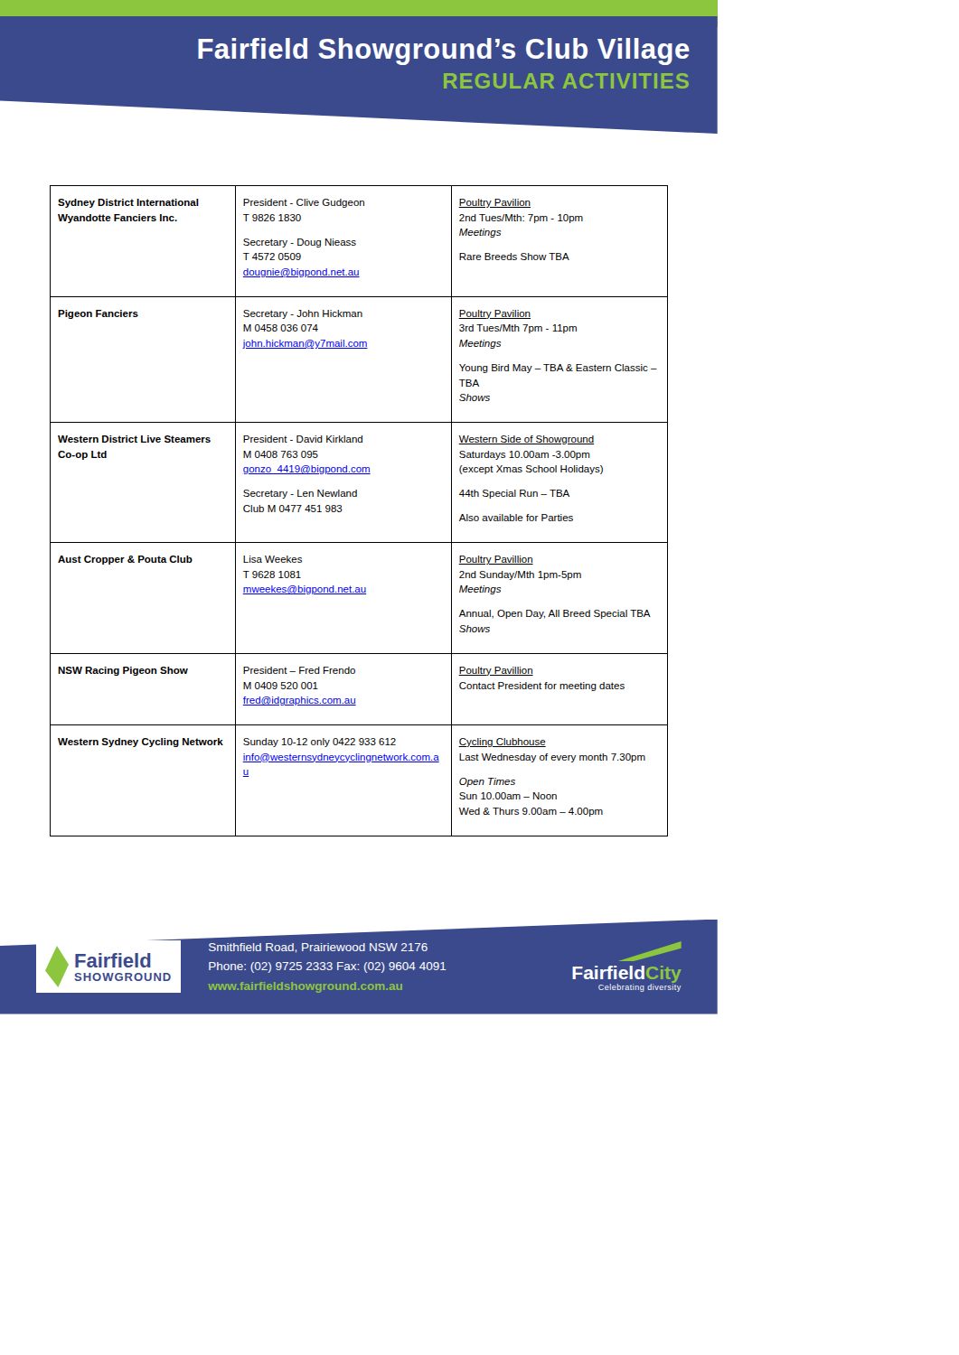Fairfield Showground’s Club Village
REGULAR ACTIVITIES
| Sydney District International Wyandotte Fanciers Inc. | President - Clive Gudgeon T 9826 1830 Secretary - Doug Nieass T 4572 0509 dougnie@bigpond.net.au | Poultry Pavilion 2nd Tues/Mth: 7pm - 10pm Meetings Rare Breeds Show TBA |
| Pigeon Fanciers | Secretary - John Hickman M 0458 036 074 john.hickman@y7mail.com | Poultry Pavilion 3rd Tues/Mth 7pm - 11pm Meetings Young Bird May – TBA & Eastern Classic – TBA Shows |
| Western District Live Steamers Co-op Ltd | President - David Kirkland M 0408 763 095 gonzo_4419@bigpond.com Secretary - Len Newland Club M 0477 451 983 | Western Side of Showground Saturdays 10.00am -3.00pm (except Xmas School Holidays) 44th Special Run – TBA Also available for Parties |
| Aust Cropper & Pouta Club | Lisa Weekes T 9628 1081 mweekes@bigpond.net.au | Poultry Pavillion 2nd Sunday/Mth 1pm-5pm Meetings Annual, Open Day, All Breed Special TBA Shows |
| NSW Racing Pigeon Show | President – Fred Frendo M 0409 520 001 fred@idgraphics.com.au | Poultry Pavillion Contact President for meeting dates |
| Western Sydney Cycling Network | Sunday 10-12 only 0422 933 612 info@westernsydneycyclingnetwork.com.au | Cycling Clubhouse Last Wednesday of every month 7.30pm Open Times Sun 10.00am – Noon Wed & Thurs 9.00am – 4.00pm |
Fairfield SHOWGROUND
Smithfield Road, Prairiewood NSW 2176
Phone: (02) 9725 2333 Fax: (02) 9604 4091
www.fairfieldshowground.com.au
FairfieldCity
Celebrating diversity